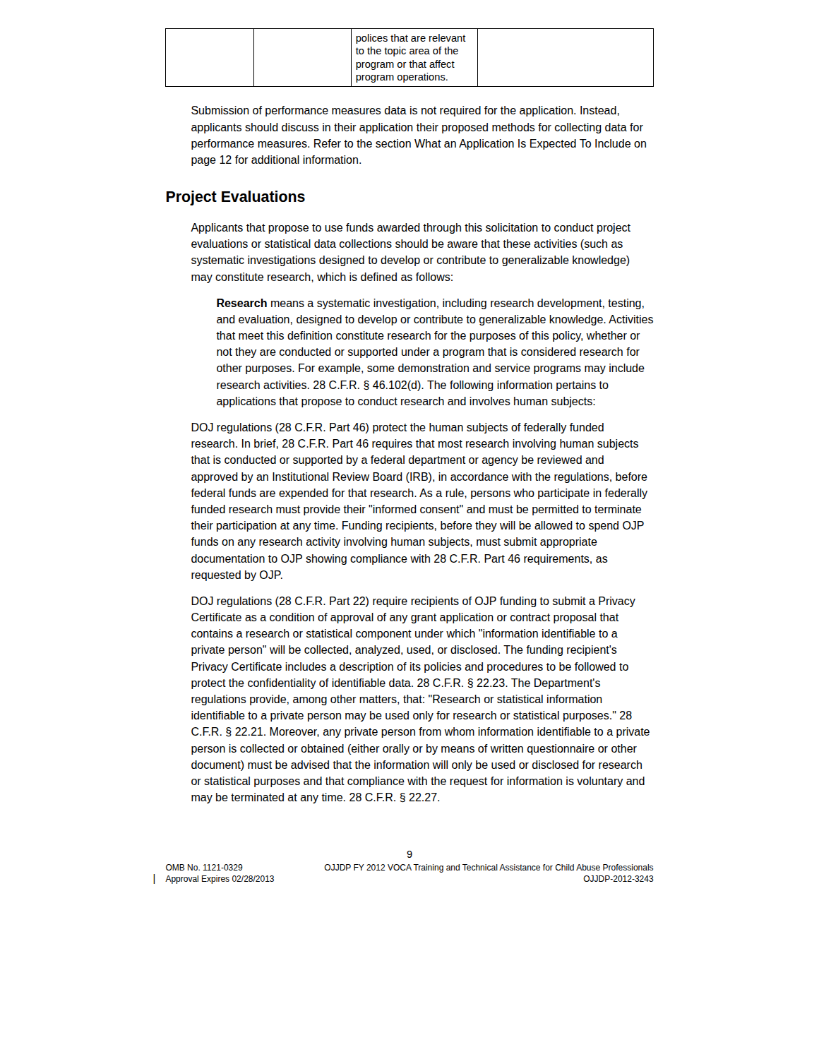| | | polices that are relevant to the topic area of the program or that affect program operations. | |
Submission of performance measures data is not required for the application. Instead, applicants should discuss in their application their proposed methods for collecting data for performance measures. Refer to the section What an Application Is Expected To Include on page 12 for additional information.
Project Evaluations
Applicants that propose to use funds awarded through this solicitation to conduct project evaluations or statistical data collections should be aware that these activities (such as systematic investigations designed to develop or contribute to generalizable knowledge) may constitute research, which is defined as follows:
Research means a systematic investigation, including research development, testing, and evaluation, designed to develop or contribute to generalizable knowledge. Activities that meet this definition constitute research for the purposes of this policy, whether or not they are conducted or supported under a program that is considered research for other purposes. For example, some demonstration and service programs may include research activities. 28 C.F.R. § 46.102(d). The following information pertains to applications that propose to conduct research and involves human subjects:
DOJ regulations (28 C.F.R. Part 46) protect the human subjects of federally funded research. In brief, 28 C.F.R. Part 46 requires that most research involving human subjects that is conducted or supported by a federal department or agency be reviewed and approved by an Institutional Review Board (IRB), in accordance with the regulations, before federal funds are expended for that research. As a rule, persons who participate in federally funded research must provide their "informed consent" and must be permitted to terminate their participation at any time. Funding recipients, before they will be allowed to spend OJP funds on any research activity involving human subjects, must submit appropriate documentation to OJP showing compliance with 28 C.F.R. Part 46 requirements, as requested by OJP.
DOJ regulations (28 C.F.R. Part 22) require recipients of OJP funding to submit a Privacy Certificate as a condition of approval of any grant application or contract proposal that contains a research or statistical component under which "information identifiable to a private person" will be collected, analyzed, used, or disclosed. The funding recipient's Privacy Certificate includes a description of its policies and procedures to be followed to protect the confidentiality of identifiable data. 28 C.F.R. § 22.23. The Department's regulations provide, among other matters, that: "Research or statistical information identifiable to a private person may be used only for research or statistical purposes." 28 C.F.R. § 22.21. Moreover, any private person from whom information identifiable to a private person is collected or obtained (either orally or by means of written questionnaire or other document) must be advised that the information will only be used or disclosed for research or statistical purposes and that compliance with the request for information is voluntary and may be terminated at any time. 28 C.F.R. § 22.27.
9
OMB No. 1121-0329
Approval Expires 02/28/2013
OJJDP FY 2012 VOCA Training and Technical Assistance for Child Abuse Professionals
OJJDP-2012-3243
|